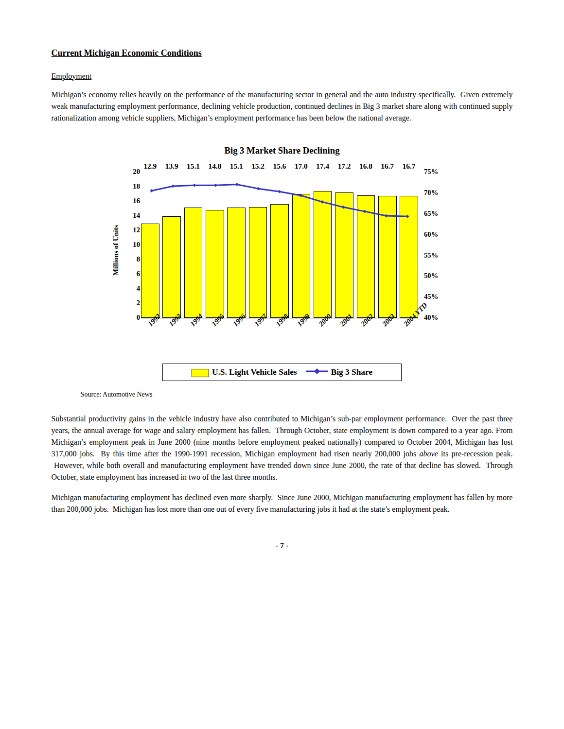Current Michigan Economic Conditions
Employment
Michigan’s economy relies heavily on the performance of the manufacturing sector in general and the auto industry specifically. Given extremely weak manufacturing employment performance, declining vehicle production, continued declines in Big 3 market share along with continued supply rationalization among vehicle suppliers, Michigan’s employment performance has been below the national average.
Big 3 Market Share Declining
Millions of Units
20 18 16 14 12 10 8 6 4 2 0
75% 70% 65% 60% 55% 50% 45% 40%
12.9
13.9
15.1
14.8
15.1
15.2
15.6
17.0
17.4
17.2
16.8
16.7
16.7
1992 1993 1994 1995 1996 1997 1998 1999 2000 2001 2002 2003 2004 YTD
U.S. Light Vehicle Sales Big 3 Share
Source: Automotive News
Substantial productivity gains in the vehicle industry have also contributed to Michigan’s sub-par employment performance. Over the past three years, the annual average for wage and salary employment has fallen. Through October, state employment is down compared to a year ago. From Michigan’s employment peak in June 2000 (nine months before employment peaked nationally) compared to October 2004, Michigan has lost 317,000 jobs. By this time after the 1990-1991 recession, Michigan employment had risen nearly 200,000 jobs above its pre-recession peak. However, while both overall and manufacturing employment have trended down since June 2000, the rate of that decline has slowed. Through October, state employment has increased in two of the last three months.
Michigan manufacturing employment has declined even more sharply. Since June 2000, Michigan manufacturing employment has fallen by more than 200,000 jobs. Michigan has lost more than one out of every five manufacturing jobs it had at the state’s employment peak.
- 7 -